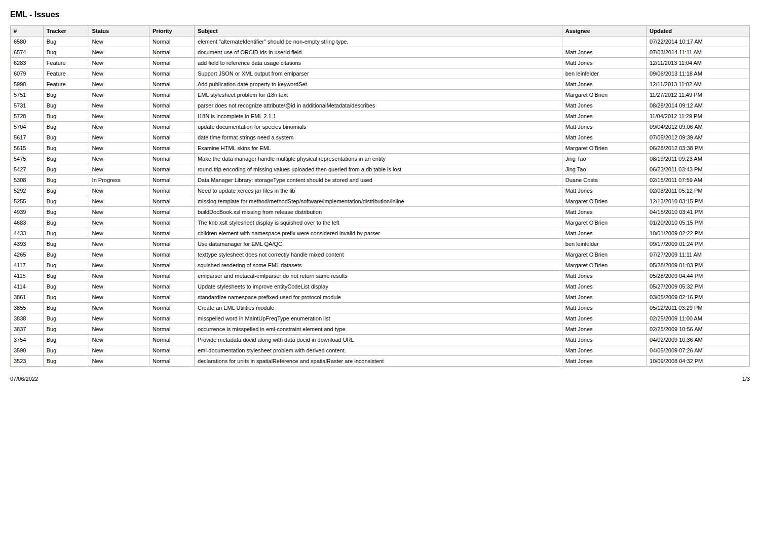EML - Issues
| # | Tracker | Status | Priority | Subject | Assignee | Updated |
| --- | --- | --- | --- | --- | --- | --- |
| 6580 | Bug | New | Normal | element "alternateIdentifier" should be non-empty string type. | | 07/22/2014 10:17 AM |
| 6574 | Bug | New | Normal | document use of ORCID ids in userId field | Matt Jones | 07/03/2014 11:11 AM |
| 6283 | Feature | New | Normal | add field to reference data usage citations | Matt Jones | 12/11/2013 11:04 AM |
| 6079 | Feature | New | Normal | Support JSON or XML output from emlparser | ben leinfelder | 09/06/2013 11:18 AM |
| 5998 | Feature | New | Normal | Add publication date property to keywordSet | Matt Jones | 12/11/2013 11:02 AM |
| 5751 | Bug | New | Normal | EML stylesheet problem for i18n text | Margaret O'Brien | 11/27/2012 11:49 PM |
| 5731 | Bug | New | Normal | parser does not recognize attribute/@id in additionalMetadata/describes | Matt Jones | 08/28/2014 09:12 AM |
| 5728 | Bug | New | Normal | I18N is incomplete in EML 2.1.1 | Matt Jones | 11/04/2012 11:29 PM |
| 5704 | Bug | New | Normal | update documentation for species binomials | Matt Jones | 09/04/2012 09:06 AM |
| 5617 | Bug | New | Normal | date time format strings need a system | Matt Jones | 07/05/2012 09:39 AM |
| 5615 | Bug | New | Normal | Examine HTML skins for EML | Margaret O'Brien | 06/28/2012 03:38 PM |
| 5475 | Bug | New | Normal | Make the data manager handle multiple physical representations in an entity | Jing Tao | 08/19/2011 09:23 AM |
| 5427 | Bug | New | Normal | round-trip encoding of missing values uploaded then queried from a db table is lost | Jing Tao | 06/23/2011 03:43 PM |
| 5308 | Bug | In Progress | Normal | Data Manager Library: storageType content should be stored and used | Duane Costa | 02/15/2011 07:59 AM |
| 5292 | Bug | New | Normal | Need to update xerces jar files in the lib | Matt Jones | 02/03/2011 05:12 PM |
| 5255 | Bug | New | Normal | missing template for method/methodStep/software/implementation/distribution/inline | Margaret O'Brien | 12/13/2010 03:15 PM |
| 4939 | Bug | New | Normal | buildDocBook.xsl missing from release distribution | Matt Jones | 04/15/2010 03:41 PM |
| 4683 | Bug | New | Normal | The knb xslt stylesheet display is squished over to the left | Margaret O'Brien | 01/20/2010 05:15 PM |
| 4433 | Bug | New | Normal | children element with namespace prefix were considered invalid by parser | Matt Jones | 10/01/2009 02:22 PM |
| 4393 | Bug | New | Normal | Use datamanager for EML QA/QC | ben leinfelder | 09/17/2009 01:24 PM |
| 4265 | Bug | New | Normal | texttype stylesheet does not correctly handle mixed content | Margaret O'Brien | 07/27/2009 11:11 AM |
| 4117 | Bug | New | Normal | squished rendering of some EML datasets | Margaret O'Brien | 05/28/2009 01:03 PM |
| 4115 | Bug | New | Normal | emlparser and metacat-emlparser do not return same results | Matt Jones | 05/28/2009 04:44 PM |
| 4114 | Bug | New | Normal | Update stylesheets to improve entityCodeList display | Matt Jones | 05/27/2009 05:32 PM |
| 3861 | Bug | New | Normal | standardize namespace prefixed used for protocol module | Matt Jones | 03/05/2009 02:16 PM |
| 3855 | Bug | New | Normal | Create an EML Utilities module | Matt Jones | 05/12/2011 03:29 PM |
| 3838 | Bug | New | Normal | misspelled word in MaintUpFreqType enumeration list | Matt Jones | 02/25/2009 11:00 AM |
| 3837 | Bug | New | Normal | occurrence is misspelled in eml-constraint element and type | Matt Jones | 02/25/2009 10:56 AM |
| 3754 | Bug | New | Normal | Provide metadata docid along with data docid in download URL | Matt Jones | 04/02/2009 10:36 AM |
| 3590 | Bug | New | Normal | eml-documentation stylesheet problem with derived content. | Matt Jones | 04/05/2009 07:26 AM |
| 3523 | Bug | New | Normal | declarations for units in spatialReference and spatialRaster are inconsistent | Matt Jones | 10/09/2008 04:32 PM |
07/06/2022 1/3